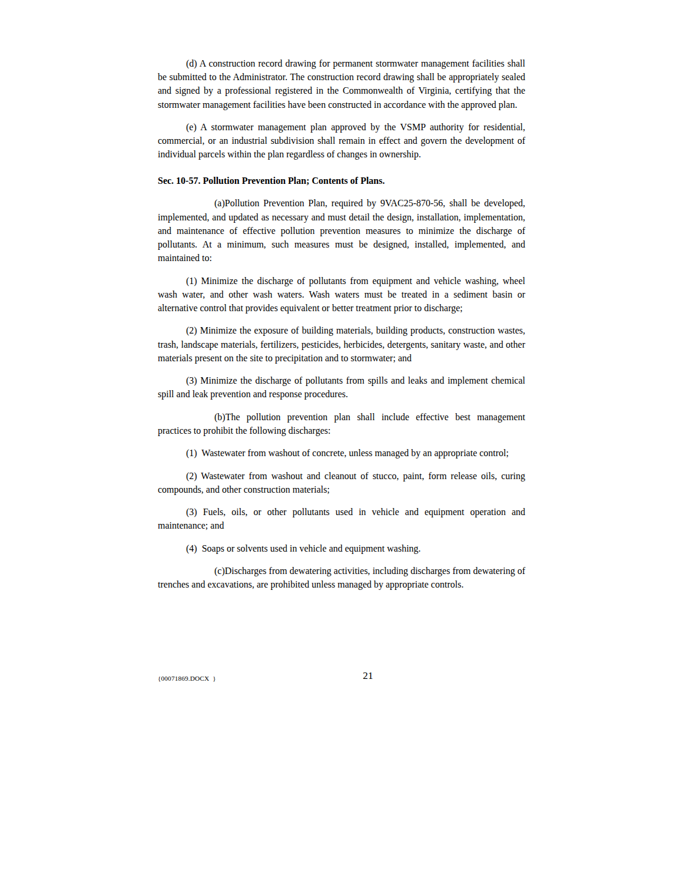(d) A construction record drawing for permanent stormwater management facilities shall be submitted to the Administrator. The construction record drawing shall be appropriately sealed and signed by a professional registered in the Commonwealth of Virginia, certifying that the stormwater management facilities have been constructed in accordance with the approved plan.
(e) A stormwater management plan approved by the VSMP authority for residential, commercial, or an industrial subdivision shall remain in effect and govern the development of individual parcels within the plan regardless of changes in ownership.
Sec. 10-57. Pollution Prevention Plan; Contents of Plans.
(a) Pollution Prevention Plan, required by 9VAC25-870-56, shall be developed, implemented, and updated as necessary and must detail the design, installation, implementation, and maintenance of effective pollution prevention measures to minimize the discharge of pollutants. At a minimum, such measures must be designed, installed, implemented, and maintained to:
(1) Minimize the discharge of pollutants from equipment and vehicle washing, wheel wash water, and other wash waters. Wash waters must be treated in a sediment basin or alternative control that provides equivalent or better treatment prior to discharge;
(2) Minimize the exposure of building materials, building products, construction wastes, trash, landscape materials, fertilizers, pesticides, herbicides, detergents, sanitary waste, and other materials present on the site to precipitation and to stormwater; and
(3) Minimize the discharge of pollutants from spills and leaks and implement chemical spill and leak prevention and response procedures.
(b) The pollution prevention plan shall include effective best management practices to prohibit the following discharges:
(1) Wastewater from washout of concrete, unless managed by an appropriate control;
(2) Wastewater from washout and cleanout of stucco, paint, form release oils, curing compounds, and other construction materials;
(3) Fuels, oils, or other pollutants used in vehicle and equipment operation and maintenance; and
(4) Soaps or solvents used in vehicle and equipment washing.
(c) Discharges from dewatering activities, including discharges from dewatering of trenches and excavations, are prohibited unless managed by appropriate controls.
{00071869.DOCX } 21